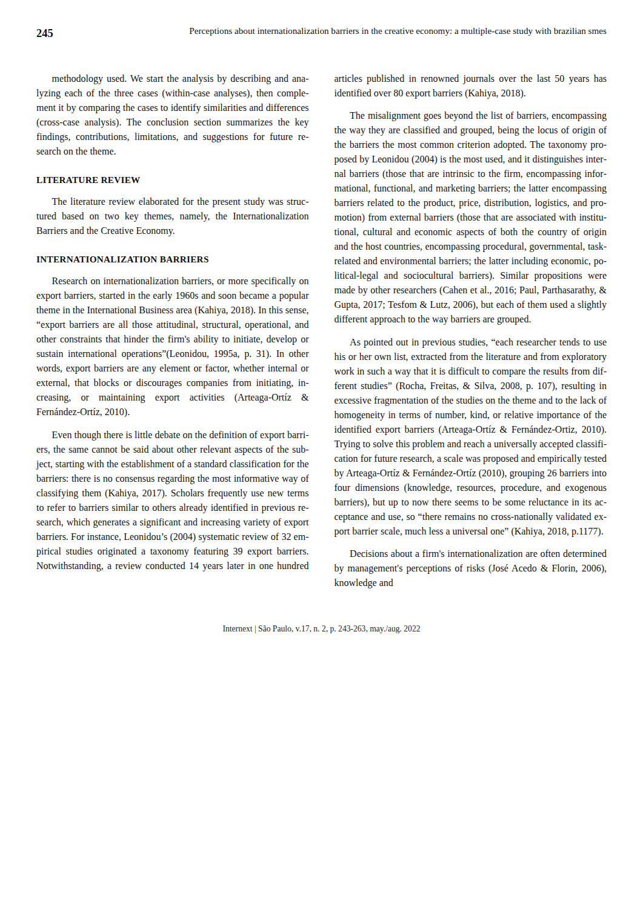245
Perceptions about internationalization barriers in the creative economy: a multiple-case study with brazilian smes
methodology used. We start the analysis by describing and analyzing each of the three cases (within-case analyses), then complement it by comparing the cases to identify similarities and differences (cross-case analysis). The conclusion section summarizes the key findings, contributions, limitations, and suggestions for future research on the theme.
Literature Review
The literature review elaborated for the present study was structured based on two key themes, namely, the Internationalization Barriers and the Creative Economy.
Internationalization Barriers
Research on internationalization barriers, or more specifically on export barriers, started in the early 1960s and soon became a popular theme in the International Business area (Kahiya, 2018). In this sense, “export barriers are all those attitudinal, structural, operational, and other constraints that hinder the firm's ability to initiate, develop or sustain international operations”(Leonidou, 1995a, p. 31). In other words, export barriers are any element or factor, whether internal or external, that blocks or discourages companies from initiating, increasing, or maintaining export activities (Arteaga-Ortíz & Fernández-Ortíz, 2010).
Even though there is little debate on the definition of export barriers, the same cannot be said about other relevant aspects of the subject, starting with the establishment of a standard classification for the barriers: there is no consensus regarding the most informative way of classifying them (Kahiya, 2017). Scholars frequently use new terms to refer to barriers similar to others already identified in previous research, which generates a significant and increasing variety of export barriers. For instance, Leonidou’s (2004) systematic review of 32 empirical studies originated a taxonomy featuring 39 export barriers. Notwithstanding, a review conducted 14 years later in one hundred articles published in renowned journals over the last 50 years has identified over 80 export barriers (Kahiya, 2018).
The misalignment goes beyond the list of barriers, encompassing the way they are classified and grouped, being the locus of origin of the barriers the most common criterion adopted. The taxonomy proposed by Leonidou (2004) is the most used, and it distinguishes internal barriers (those that are intrinsic to the firm, encompassing informational, functional, and marketing barriers; the latter encompassing barriers related to the product, price, distribution, logistics, and promotion) from external barriers (those that are associated with institutional, cultural and economic aspects of both the country of origin and the host countries, encompassing procedural, governmental, task-related and environmental barriers; the latter including economic, political-legal and sociocultural barriers). Similar propositions were made by other researchers (Cahen et al., 2016; Paul, Parthasarathy, & Gupta, 2017; Tesfom & Lutz, 2006), but each of them used a slightly different approach to the way barriers are grouped.
As pointed out in previous studies, “each researcher tends to use his or her own list, extracted from the literature and from exploratory work in such a way that it is difficult to compare the results from different studies” (Rocha, Freitas, & Silva, 2008, p. 107), resulting in excessive fragmentation of the studies on the theme and to the lack of homogeneity in terms of number, kind, or relative importance of the identified export barriers (Arteaga-Ortíz & Fernández-Ortiz, 2010). Trying to solve this problem and reach a universally accepted classification for future research, a scale was proposed and empirically tested by Arteaga-Ortíz & Fernández-Ortíz (2010), grouping 26 barriers into four dimensions (knowledge, resources, procedure, and exogenous barriers), but up to now there seems to be some reluctance in its acceptance and use, so “there remains no cross-nationally validated export barrier scale, much less a universal one” (Kahiya, 2018, p.1177).
Decisions about a firm's internationalization are often determined by management's perceptions of risks (José Acedo & Florin, 2006), knowledge and
Internext | São Paulo, v.17, n. 2, p. 243-263, may./aug. 2022